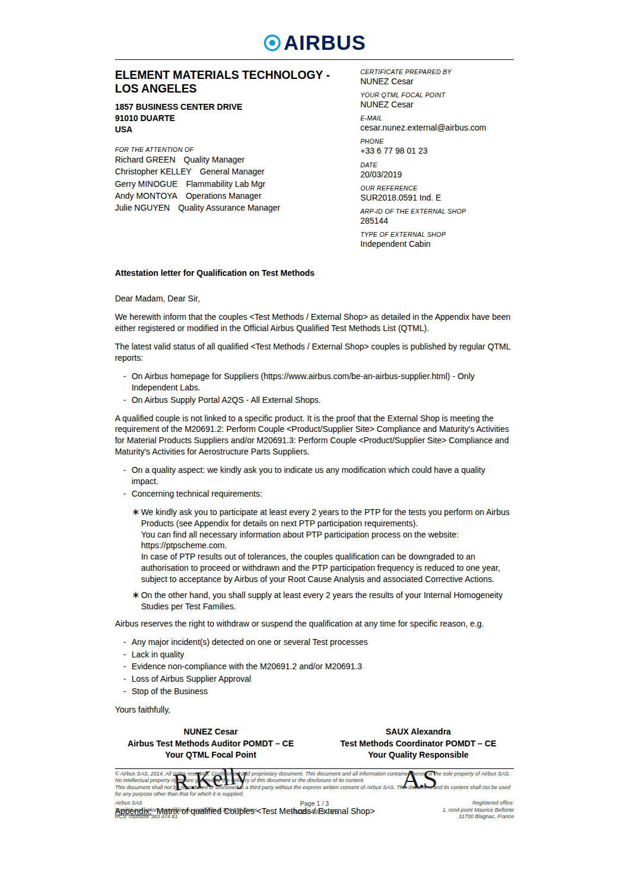⦿AIRBUS
Element Materials Technology - Los Angeles
1857 BUSINESS CENTER DRIVE
91010 DUARTE
USA
For the attention of
Richard GREEN Quality Manager
Christopher KELLEY General Manager
Gerry MINOGUE Flammability Lab Mgr
Andy MONTOYA Operations Manager
Julie NGUYEN Quality Assurance Manager
Certificate prepared by
NUNEZ Cesar
Your QTML focal point
NUNEZ Cesar
E-mail
cesar.nunez.external@airbus.com
Phone
+33 6 77 98 01 23
Date
20/03/2019
Our reference
SUR2018.0591 Ind. E
ARP-ID of the External Shop
285144
Type of External Shop
Independent Cabin
Attestation letter for Qualification on Test Methods
Dear Madam, Dear Sir,
We herewith inform that the couples <Test Methods / External Shop> as detailed in the Appendix have been either registered or modified in the Official Airbus Qualified Test Methods List (QTML).
The latest valid status of all qualified <Test Methods / External Shop> couples is published by regular QTML reports:
On Airbus homepage for Suppliers (https://www.airbus.com/be-an-airbus-supplier.html) - Only Independent Labs.
On Airbus Supply Portal A2QS - All External Shops.
A qualified couple is not linked to a specific product. It is the proof that the External Shop is meeting the requirement of the M20691.2: Perform Couple <Product/Supplier Site> Compliance and Maturity's Activities for Material Products Suppliers and/or M20691.3: Perform Couple <Product/Supplier Site> Compliance and Maturity's Activities for Aerostructure Parts Suppliers.
On a quality aspect: we kindly ask you to indicate us any modification which could have a quality impact.
Concerning technical requirements:
We kindly ask you to participate at least every 2 years to the PTP for the tests you perform on Airbus Products (see Appendix for details on next PTP participation requirements).
You can find all necessary information about PTP participation process on the website: https://ptpscheme.com.
In case of PTP results out of tolerances, the couples qualification can be downgraded to an authorisation to proceed or withdrawn and the PTP participation frequency is reduced to one year, subject to acceptance by Airbus of your Root Cause Analysis and associated Corrective Actions.
On the other hand, you shall supply at least every 2 years the results of your Internal Homogeneity Studies per Test Families.
Airbus reserves the right to withdraw or suspend the qualification at any time for specific reason, e.g.
Any major incident(s) detected on one or several Test processes
Lack in quality
Evidence non-compliance with the M20691.2 and/or M20691.3
Loss of Airbus Supplier Approval
Stop of the Business
Yours faithfully,
NUNEZ Cesar
Airbus Test Methods Auditor POMDT – CE
Your QTML Focal Point
R.Kelly
SAUX Alexandra
Test Methods Coordinator POMDT – CE
Your Quality Responsible
A.S
Appendix: Matrix of qualified Couples <Test Methods / External Shop>
© Airbus SAS, 2014. All rights reserved. Confidential and proprietary document. This document and all information contained herein is the sole property of Airbus SAS. No intellectual property rights are granted by the delivery of this document or the disclosure of its content.
This document shall not be reproduced or disclosed to a third party without the express written consent of Airbus SAS. This document and its content shall not be used for any purpose other than that for which it is supplied.
Airbus SAS
Société par actions simplifiée au capital de 2.704.375 Euros
RCS Toulouse 383 474 81
Page 1 / 3
FM1504915 - V5
Registered office:
1, rond-point Maurice Bellonte
31700 Blagnac, France